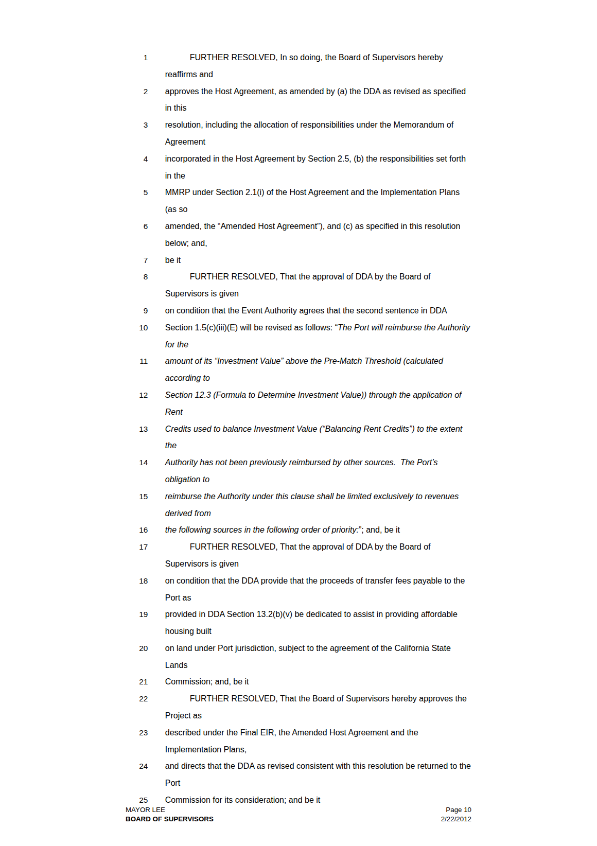1
FURTHER RESOLVED, In so doing, the Board of Supervisors hereby reaffirms and
2
approves the Host Agreement, as amended by (a) the DDA as revised as specified in this
3
resolution, including the allocation of responsibilities under the Memorandum of Agreement
4
incorporated in the Host Agreement by Section 2.5, (b) the responsibilities set forth in the
5
MMRP under Section 2.1(i) of the Host Agreement and the Implementation Plans (as so
6
amended, the “Amended Host Agreement”), and (c) as specified in this resolution below; and,
7
be it
8
FURTHER RESOLVED, That the approval of DDA by the Board of Supervisors is given
9
on condition that the Event Authority agrees that the second sentence in DDA
10
Section 1.5(c)(iii)(E) will be revised as follows: “The Port will reimburse the Authority for the
11
amount of its “Investment Value” above the Pre-Match Threshold (calculated according to
12
Section 12.3 (Formula to Determine Investment Value)) through the application of Rent
13
Credits used to balance Investment Value (“Balancing Rent Credits”) to the extent the
14
Authority has not been previously reimbursed by other sources. The Port’s obligation to
15
reimburse the Authority under this clause shall be limited exclusively to revenues derived from
16
the following sources in the following order of priority:”; and, be it
17
FURTHER RESOLVED, That the approval of DDA by the Board of Supervisors is given
18
on condition that the DDA provide that the proceeds of transfer fees payable to the Port as
19
provided in DDA Section 13.2(b)(v) be dedicated to assist in providing affordable housing built
20
on land under Port jurisdiction, subject to the agreement of the California State Lands
21
Commission; and, be it
22
FURTHER RESOLVED, That the Board of Supervisors hereby approves the Project as
23
described under the Final EIR, the Amended Host Agreement and the Implementation Plans,
24
and directs that the DDA as revised consistent with this resolution be returned to the Port
25
Commission for its consideration; and be it
MAYOR LEE
BOARD OF SUPERVISORS
Page 10
2/22/2012